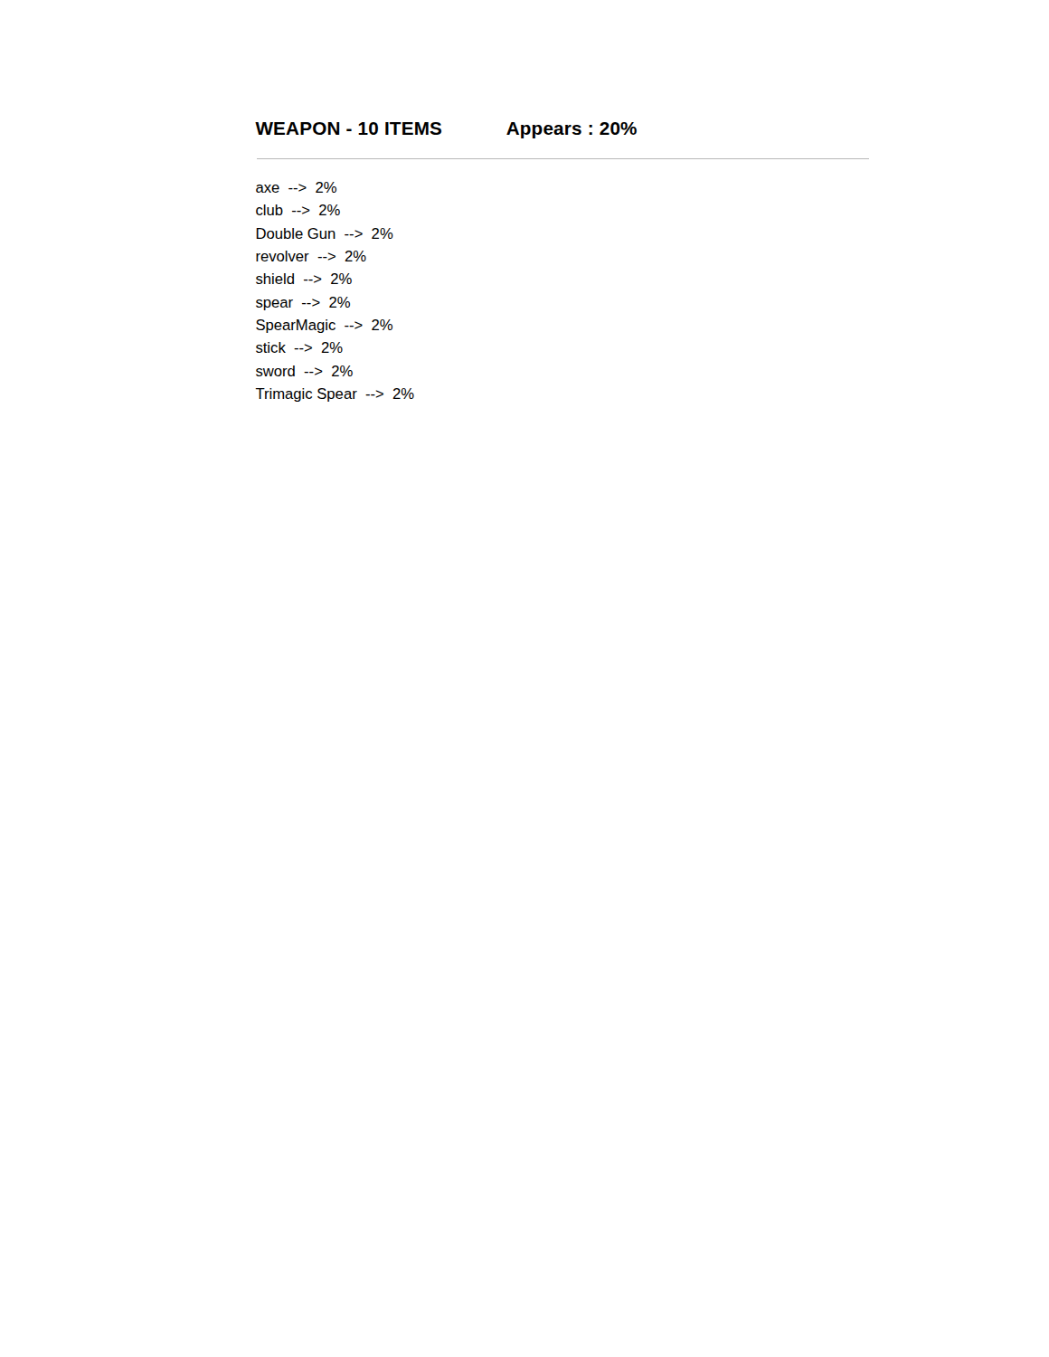WEAPON - 10 ITEMS Appears : 20%
axe --> 2%
club --> 2%
Double Gun --> 2%
revolver --> 2%
shield --> 2%
spear --> 2%
SpearMagic --> 2%
stick --> 2%
sword --> 2%
Trimagic Spear --> 2%